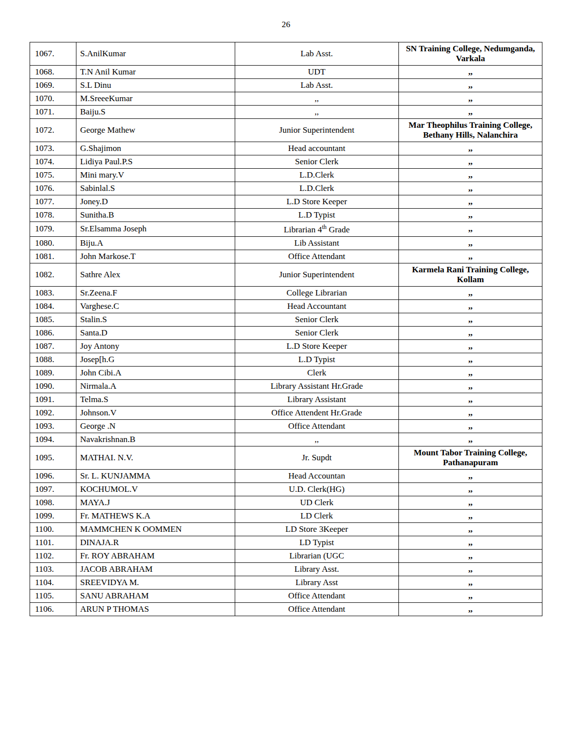26
| 1067. | S.AnilKumar | Lab Asst. | SN Training College, Nedumganda, Varkala |
| 1068. | T.N Anil Kumar | UDT | ,, |
| 1069. | S.L Dinu | Lab Asst. | ,, |
| 1070. | M.SreeeKumar | ,, | ,, |
| 1071. | Baiju.S | ,, | ,, |
| 1072. | George Mathew | Junior Superintendent | Mar Theophilus Training College, Bethany Hills, Nalanchira |
| 1073. | G.Shajimon | Head accountant | ,, |
| 1074. | Lidiya Paul.P.S | Senior Clerk | ,, |
| 1075. | Mini mary.V | L.D.Clerk | ,, |
| 1076. | Sabinlal.S | L.D.Clerk | ,, |
| 1077. | Joney.D | L.D Store Keeper | ,, |
| 1078. | Sunitha.B | L.D Typist | ,, |
| 1079. | Sr.Elsamma Joseph | Librarian 4 th Grade | ,, |
| 1080. | Biju.A | Lib Assistant | ,, |
| 1081. | John Markose.T | Office Attendant | ,, |
| 1082. | Sathre Alex | Junior Superintendent | Karmela Rani Training College, Kollam |
| 1083. | Sr.Zeena.F | College Librarian | ,, |
| 1084. | Varghese.C | Head Accountant | ,, |
| 1085. | Stalin.S | Senior Clerk | ,, |
| 1086. | Santa.D | Senior Clerk | ,, |
| 1087. | Joy Antony | L.D Store Keeper | ,, |
| 1088. | Josep[h.G | L.D Typist | ,, |
| 1089. | John Cibi.A | Clerk | ,, |
| 1090. | Nirmala.A | Library Assistant Hr.Grade | ,, |
| 1091. | Telma.S | Library Assistant | ,, |
| 1092. | Johnson.V | Office Attendent Hr.Grade | ,, |
| 1093. | George .N | Office Attendant | ,, |
| 1094. | Navakrishnan.B | ,, | ,, |
| 1095. | MATHAI. N.V. | Jr. Supdt | Mount Tabor Training College, Pathanapuram |
| 1096. | Sr. L. KUNJAMMA | Head Accountan | ,, |
| 1097. | KOCHUMOL.V | U.D. Clerk(HG) | ,, |
| 1098. | MAYA.J | UD Clerk | ,, |
| 1099. | Fr. MATHEWS K.A | LD Clerk | ,, |
| 1100. | MAMMCHEN K OOMMEN | LD Store 3Keeper | ,, |
| 1101. | DINAJA.R | LD Typist | ,, |
| 1102. | Fr. ROY ABRAHAM | Librarian (UGC | ,, |
| 1103. | JACOB ABRAHAM | Library Asst. | ,, |
| 1104. | SREEVIDYA M. | Library Asst | ,, |
| 1105. | SANU ABRAHAM | Office Attendant | ,, |
| 1106. | ARUN P THOMAS | Office Attendant | ,, |